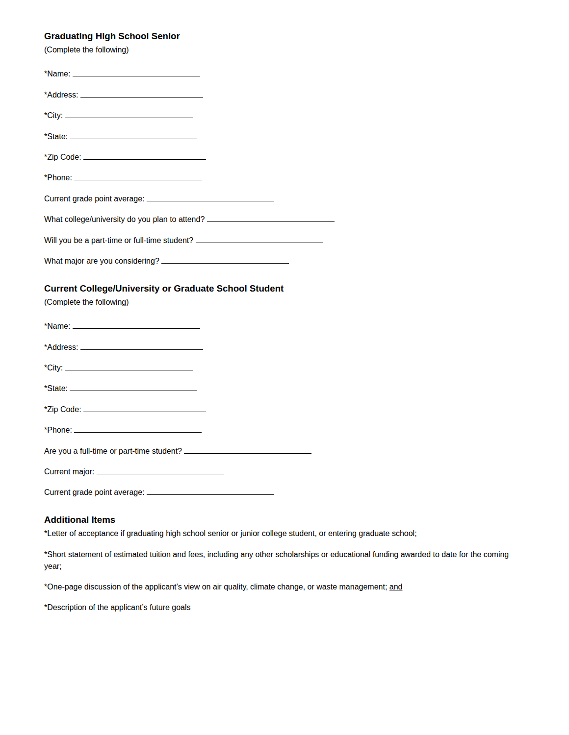Graduating High School Senior
(Complete the following)
*Name:
*Address:
*City:
*State:
*Zip Code:
*Phone:
Current grade point average:
What college/university do you plan to attend?
Will you be a part-time or full-time student?
What major are you considering?
Current College/University or Graduate School Student
(Complete the following)
*Name:
*Address:
*City:
*State:
*Zip Code:
*Phone:
Are you a full-time or part-time student?
Current major:
Current grade point average:
Additional Items
*Letter of acceptance if graduating high school senior or junior college student, or entering graduate school;
*Short statement of estimated tuition and fees, including any other scholarships or educational funding awarded to date for the coming year;
*One-page discussion of the applicant’s view on air quality, climate change, or waste management; and
*Description of the applicant’s future goals